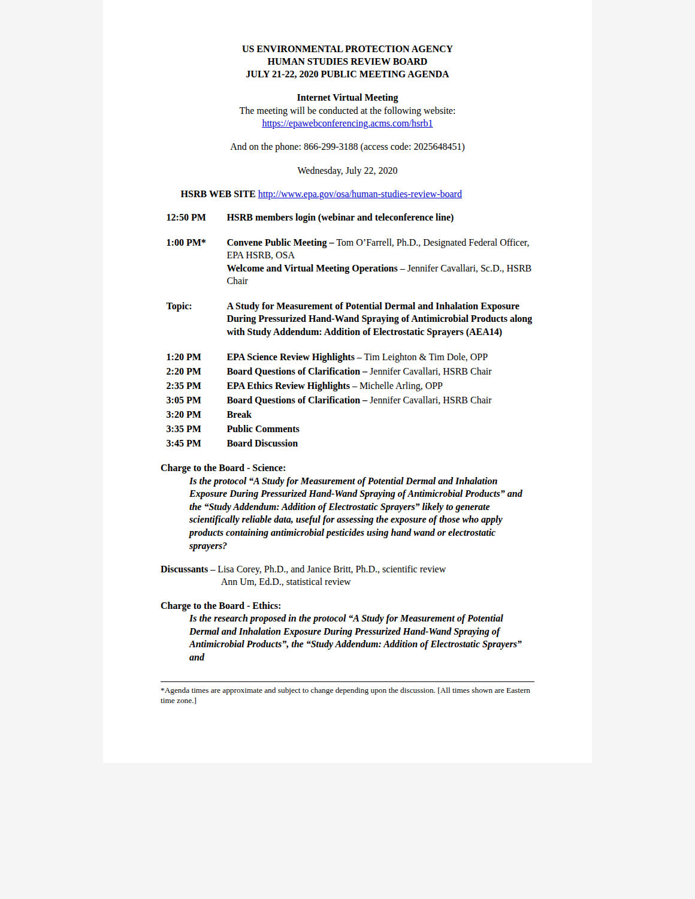US ENVIRONMENTAL PROTECTION AGENCY
HUMAN STUDIES REVIEW BOARD
JULY 21-22, 2020 PUBLIC MEETING AGENDA
Internet Virtual Meeting
The meeting will be conducted at the following website:
https://epawebconferencing.acms.com/hsrb1
And on the phone: 866-299-3188 (access code: 2025648451)
Wednesday, July 22, 2020
HSRB WEB SITE http://www.epa.gov/osa/human-studies-review-board
12:50 PM
HSRB members login (webinar and teleconference line)
1:00 PM*
Convene Public Meeting – Tom O’Farrell, Ph.D., Designated Federal Officer, EPA HSRB, OSA
Welcome and Virtual Meeting Operations – Jennifer Cavallari, Sc.D., HSRB Chair
Topic:
A Study for Measurement of Potential Dermal and Inhalation Exposure During Pressurized Hand-Wand Spraying of Antimicrobial Products along with Study Addendum: Addition of Electrostatic Sprayers (AEA14)
1:20 PM
EPA Science Review Highlights – Tim Leighton & Tim Dole, OPP
2:20 PM
Board Questions of Clarification – Jennifer Cavallari, HSRB Chair
2:35 PM
EPA Ethics Review Highlights – Michelle Arling, OPP
3:05 PM
Board Questions of Clarification – Jennifer Cavallari, HSRB Chair
3:20 PM
Break
3:35 PM
Public Comments
3:45 PM
Board Discussion
Charge to the Board - Science:
Is the protocol “A Study for Measurement of Potential Dermal and Inhalation Exposure During Pressurized Hand-Wand Spraying of Antimicrobial Products” and the “Study Addendum: Addition of Electrostatic Sprayers” likely to generate scientifically reliable data, useful for assessing the exposure of those who apply products containing antimicrobial pesticides using hand wand or electrostatic sprayers?
Discussants – Lisa Corey, Ph.D., and Janice Britt, Ph.D., scientific review
Ann Um, Ed.D., statistical review
Charge to the Board - Ethics:
Is the research proposed in the protocol “A Study for Measurement of Potential Dermal and Inhalation Exposure During Pressurized Hand-Wand Spraying of Antimicrobial Products”, the “Study Addendum: Addition of Electrostatic Sprayers” and
*Agenda times are approximate and subject to change depending upon the discussion. [All times shown are Eastern time zone.]